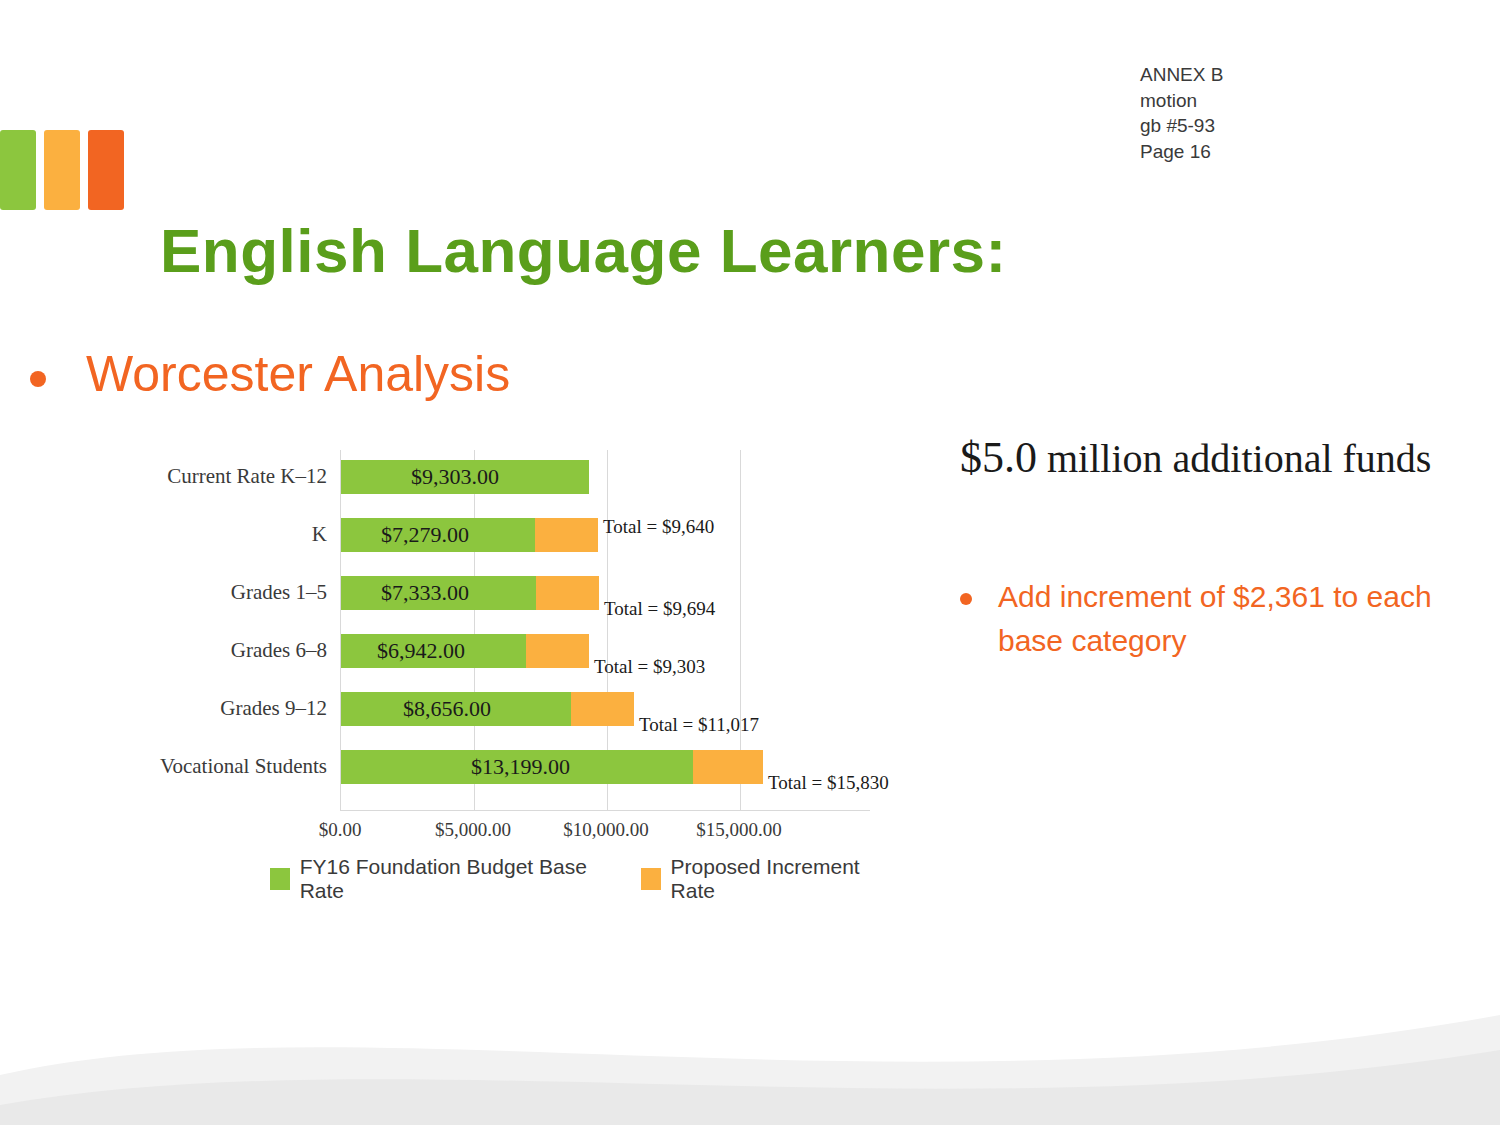ANNEX B
motion
gb #5-93
Page 16
English Language Learners:
Worcester Analysis
$5.0 million additional funds
Add increment of $2,361 to each base category
Current Rate K–12
$9,303.00
K
$7,279.00 Total = $9,640
Grades 1–5
$7,333.00 Total = $9,694
Grades 6–8
$6,942.00 Total = $9,303
Grades 9–12
$8,656.00 Total = $11,017
Vocational Students
$13,199.00 Total = $15,830
$0.00 $5,000.00 $10,000.00 $15,000.00
FY16 Foundation Budget Base Rate Proposed Increment Rate